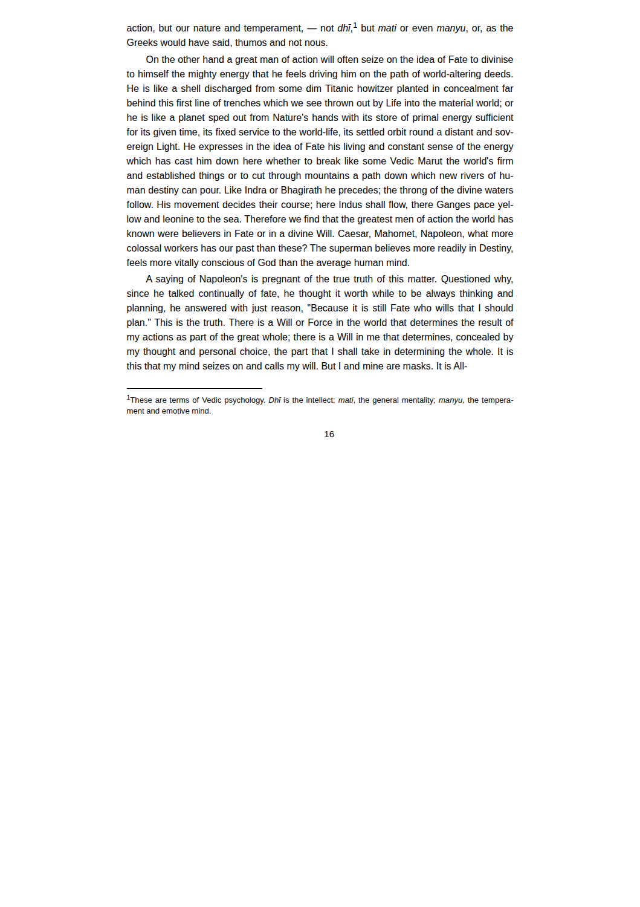action, but our nature and temperament, — not dhī,1 but mati or even manyu, or, as the Greeks would have said, thumos and not nous.
On the other hand a great man of action will often seize on the idea of Fate to divinise to himself the mighty energy that he feels driving him on the path of world-altering deeds. He is like a shell discharged from some dim Titanic howitzer planted in concealment far behind this first line of trenches which we see thrown out by Life into the material world; or he is like a planet sped out from Nature's hands with its store of primal energy sufficient for its given time, its fixed service to the world-life, its settled orbit round a distant and sovereign Light. He expresses in the idea of Fate his living and constant sense of the energy which has cast him down here whether to break like some Vedic Marut the world's firm and established things or to cut through mountains a path down which new rivers of human destiny can pour. Like Indra or Bhagirath he precedes; the throng of the divine waters follow. His movement decides their course; here Indus shall flow, there Ganges pace yellow and leonine to the sea. Therefore we find that the greatest men of action the world has known were believers in Fate or in a divine Will. Caesar, Mahomet, Napoleon, what more colossal workers has our past than these? The superman believes more readily in Destiny, feels more vitally conscious of God than the average human mind.
A saying of Napoleon's is pregnant of the true truth of this matter. Questioned why, since he talked continually of fate, he thought it worth while to be always thinking and planning, he answered with just reason, "Because it is still Fate who wills that I should plan." This is the truth. There is a Will or Force in the world that determines the result of my actions as part of the great whole; there is a Will in me that determines, concealed by my thought and personal choice, the part that I shall take in determining the whole. It is this that my mind seizes on and calls my will. But I and mine are masks. It is All-
1These are terms of Vedic psychology. Dhī is the intellect; mati, the general mentality; manyu, the temperament and emotive mind.
16